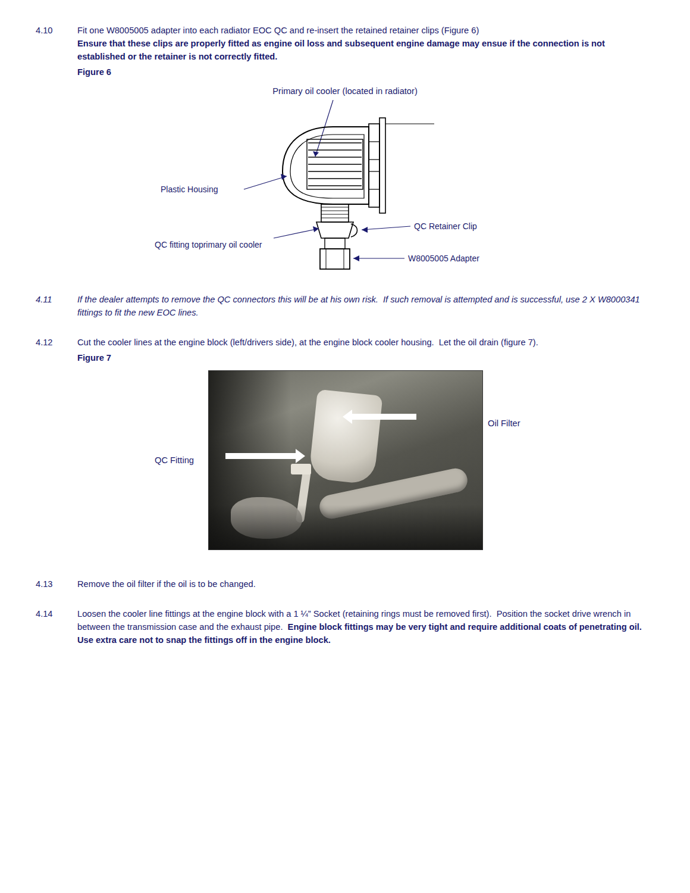4.10
Fit one W8005005 adapter into each radiator EOC QC and re-insert the retained retainer clips (Figure 6)
Ensure that these clips are properly fitted as engine oil loss and subsequent engine damage may ensue if the connection is not established or the retainer is not correctly fitted.
Figure 6
Primary oil cooler (located in radiator)
Plastic Housing QC fitting toprimary oil cooler QC Retainer Clip W8005005 Adapter
4.11
If the dealer attempts to remove the QC connectors this will be at his own risk. If such removal is attempted and is successful, use 2 X W8000341 fittings to fit the new EOC lines.
4.12
Cut the cooler lines at the engine block (left/drivers side), at the engine block cooler housing. Let the oil drain (figure 7).
Figure 7
Oil Filter
QC Fitting
4.13
Remove the oil filter if the oil is to be changed.
4.14
Loosen the cooler line fittings at the engine block with a 1 ¼” Socket (retaining rings must be removed first). Position the socket drive wrench in between the transmission case and the exhaust pipe. Engine block fittings may be very tight and require additional coats of penetrating oil. Use extra care not to snap the fittings off in the engine block.